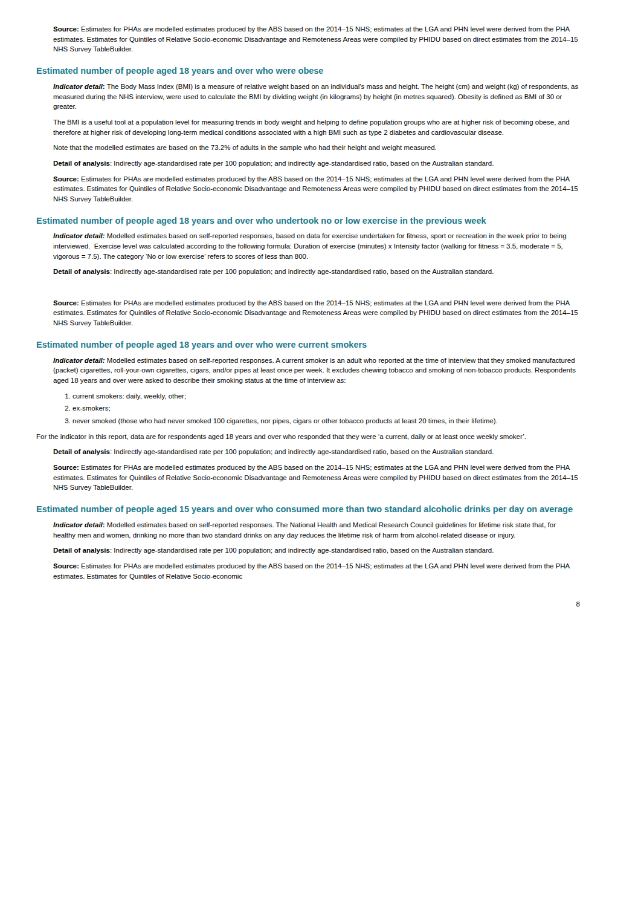Source: Estimates for PHAs are modelled estimates produced by the ABS based on the 2014–15 NHS; estimates at the LGA and PHN level were derived from the PHA estimates. Estimates for Quintiles of Relative Socio-economic Disadvantage and Remoteness Areas were compiled by PHIDU based on direct estimates from the 2014–15 NHS Survey TableBuilder.
Estimated number of people aged 18 years and over who were obese
Indicator detail: The Body Mass Index (BMI) is a measure of relative weight based on an individual's mass and height. The height (cm) and weight (kg) of respondents, as measured during the NHS interview, were used to calculate the BMI by dividing weight (in kilograms) by height (in metres squared). Obesity is defined as BMI of 30 or greater.
The BMI is a useful tool at a population level for measuring trends in body weight and helping to define population groups who are at higher risk of becoming obese, and therefore at higher risk of developing long-term medical conditions associated with a high BMI such as type 2 diabetes and cardiovascular disease.
Note that the modelled estimates are based on the 73.2% of adults in the sample who had their height and weight measured.
Detail of analysis: Indirectly age-standardised rate per 100 population; and indirectly age-standardised ratio, based on the Australian standard.
Source: Estimates for PHAs are modelled estimates produced by the ABS based on the 2014–15 NHS; estimates at the LGA and PHN level were derived from the PHA estimates. Estimates for Quintiles of Relative Socio-economic Disadvantage and Remoteness Areas were compiled by PHIDU based on direct estimates from the 2014–15 NHS Survey TableBuilder.
Estimated number of people aged 18 years and over who undertook no or low exercise in the previous week
Indicator detail: Modelled estimates based on self-reported responses, based on data for exercise undertaken for fitness, sport or recreation in the week prior to being interviewed. Exercise level was calculated according to the following formula: Duration of exercise (minutes) x Intensity factor (walking for fitness = 3.5, moderate = 5, vigorous = 7.5). The category ‘No or low exercise’ refers to scores of less than 800.
Detail of analysis: Indirectly age-standardised rate per 100 population; and indirectly age-standardised ratio, based on the Australian standard.
Source: Estimates for PHAs are modelled estimates produced by the ABS based on the 2014–15 NHS; estimates at the LGA and PHN level were derived from the PHA estimates. Estimates for Quintiles of Relative Socio-economic Disadvantage and Remoteness Areas were compiled by PHIDU based on direct estimates from the 2014–15 NHS Survey TableBuilder.
Estimated number of people aged 18 years and over who were current smokers
Indicator detail: Modelled estimates based on self-reported responses. A current smoker is an adult who reported at the time of interview that they smoked manufactured (packet) cigarettes, roll-your-own cigarettes, cigars, and/or pipes at least once per week. It excludes chewing tobacco and smoking of non-tobacco products. Respondents aged 18 years and over were asked to describe their smoking status at the time of interview as:
current smokers: daily, weekly, other;
ex-smokers;
never smoked (those who had never smoked 100 cigarettes, nor pipes, cigars or other tobacco products at least 20 times, in their lifetime).
For the indicator in this report, data are for respondents aged 18 years and over who responded that they were ‘a current, daily or at least once weekly smoker’.
Detail of analysis: Indirectly age-standardised rate per 100 population; and indirectly age-standardised ratio, based on the Australian standard.
Source: Estimates for PHAs are modelled estimates produced by the ABS based on the 2014–15 NHS; estimates at the LGA and PHN level were derived from the PHA estimates. Estimates for Quintiles of Relative Socio-economic Disadvantage and Remoteness Areas were compiled by PHIDU based on direct estimates from the 2014–15 NHS Survey TableBuilder.
Estimated number of people aged 15 years and over who consumed more than two standard alcoholic drinks per day on average
Indicator detail: Modelled estimates based on self-reported responses. The National Health and Medical Research Council guidelines for lifetime risk state that, for healthy men and women, drinking no more than two standard drinks on any day reduces the lifetime risk of harm from alcohol-related disease or injury.
Detail of analysis: Indirectly age-standardised rate per 100 population; and indirectly age-standardised ratio, based on the Australian standard.
Source: Estimates for PHAs are modelled estimates produced by the ABS based on the 2014–15 NHS; estimates at the LGA and PHN level were derived from the PHA estimates. Estimates for Quintiles of Relative Socio-economic
8